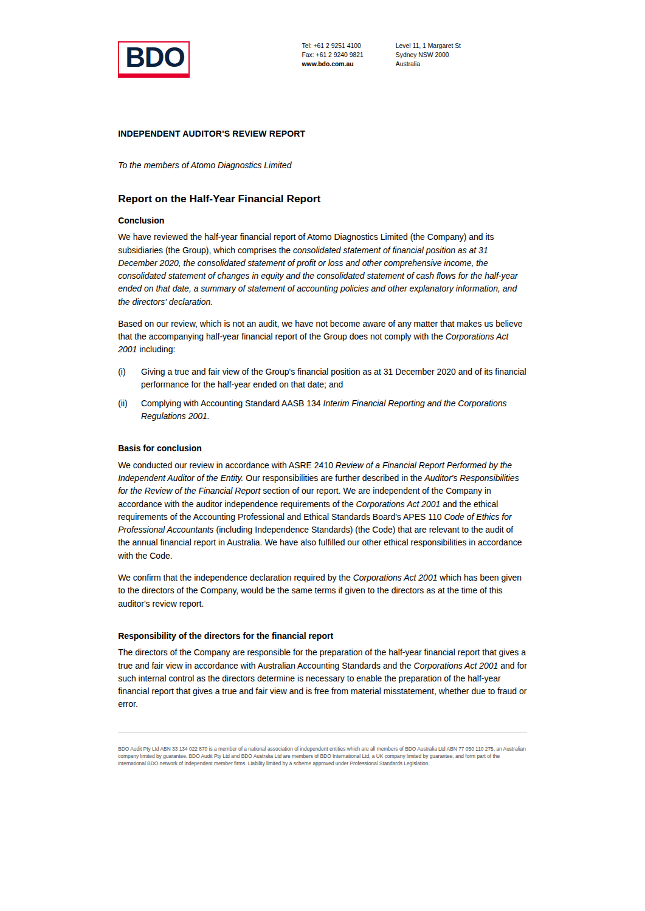BDO
Tel: +61 2 9251 4100
Fax: +61 2 9240 9821
www.bdo.com.au
Level 11, 1 Margaret St
Sydney NSW 2000
Australia
INDEPENDENT AUDITOR'S REVIEW REPORT
To the members of Atomo Diagnostics Limited
Report on the Half-Year Financial Report
Conclusion
We have reviewed the half-year financial report of Atomo Diagnostics Limited (the Company) and its subsidiaries (the Group), which comprises the consolidated statement of financial position as at 31 December 2020, the consolidated statement of profit or loss and other comprehensive income, the consolidated statement of changes in equity and the consolidated statement of cash flows for the half-year ended on that date, a summary of statement of accounting policies and other explanatory information, and the directors' declaration.
Based on our review, which is not an audit, we have not become aware of any matter that makes us believe that the accompanying half-year financial report of the Group does not comply with the Corporations Act 2001 including:
Giving a true and fair view of the Group's financial position as at 31 December 2020 and of its financial performance for the half-year ended on that date; and
Complying with Accounting Standard AASB 134 Interim Financial Reporting and the Corporations Regulations 2001.
Basis for conclusion
We conducted our review in accordance with ASRE 2410 Review of a Financial Report Performed by the Independent Auditor of the Entity. Our responsibilities are further described in the Auditor's Responsibilities for the Review of the Financial Report section of our report. We are independent of the Company in accordance with the auditor independence requirements of the Corporations Act 2001 and the ethical requirements of the Accounting Professional and Ethical Standards Board's APES 110 Code of Ethics for Professional Accountants (including Independence Standards) (the Code) that are relevant to the audit of the annual financial report in Australia. We have also fulfilled our other ethical responsibilities in accordance with the Code.
We confirm that the independence declaration required by the Corporations Act 2001 which has been given to the directors of the Company, would be the same terms if given to the directors as at the time of this auditor's review report.
Responsibility of the directors for the financial report
The directors of the Company are responsible for the preparation of the half-year financial report that gives a true and fair view in accordance with Australian Accounting Standards and the Corporations Act 2001 and for such internal control as the directors determine is necessary to enable the preparation of the half-year financial report that gives a true and fair view and is free from material misstatement, whether due to fraud or error.
BDO Audit Pty Ltd ABN 33 134 022 870 is a member of a national association of independent entities which are all members of BDO Australia Ltd ABN 77 050 110 275, an Australian company limited by guarantee. BDO Audit Pty Ltd and BDO Australia Ltd are members of BDO International Ltd, a UK company limited by guarantee, and form part of the international BDO network of independent member firms. Liability limited by a scheme approved under Professional Standards Legislation.